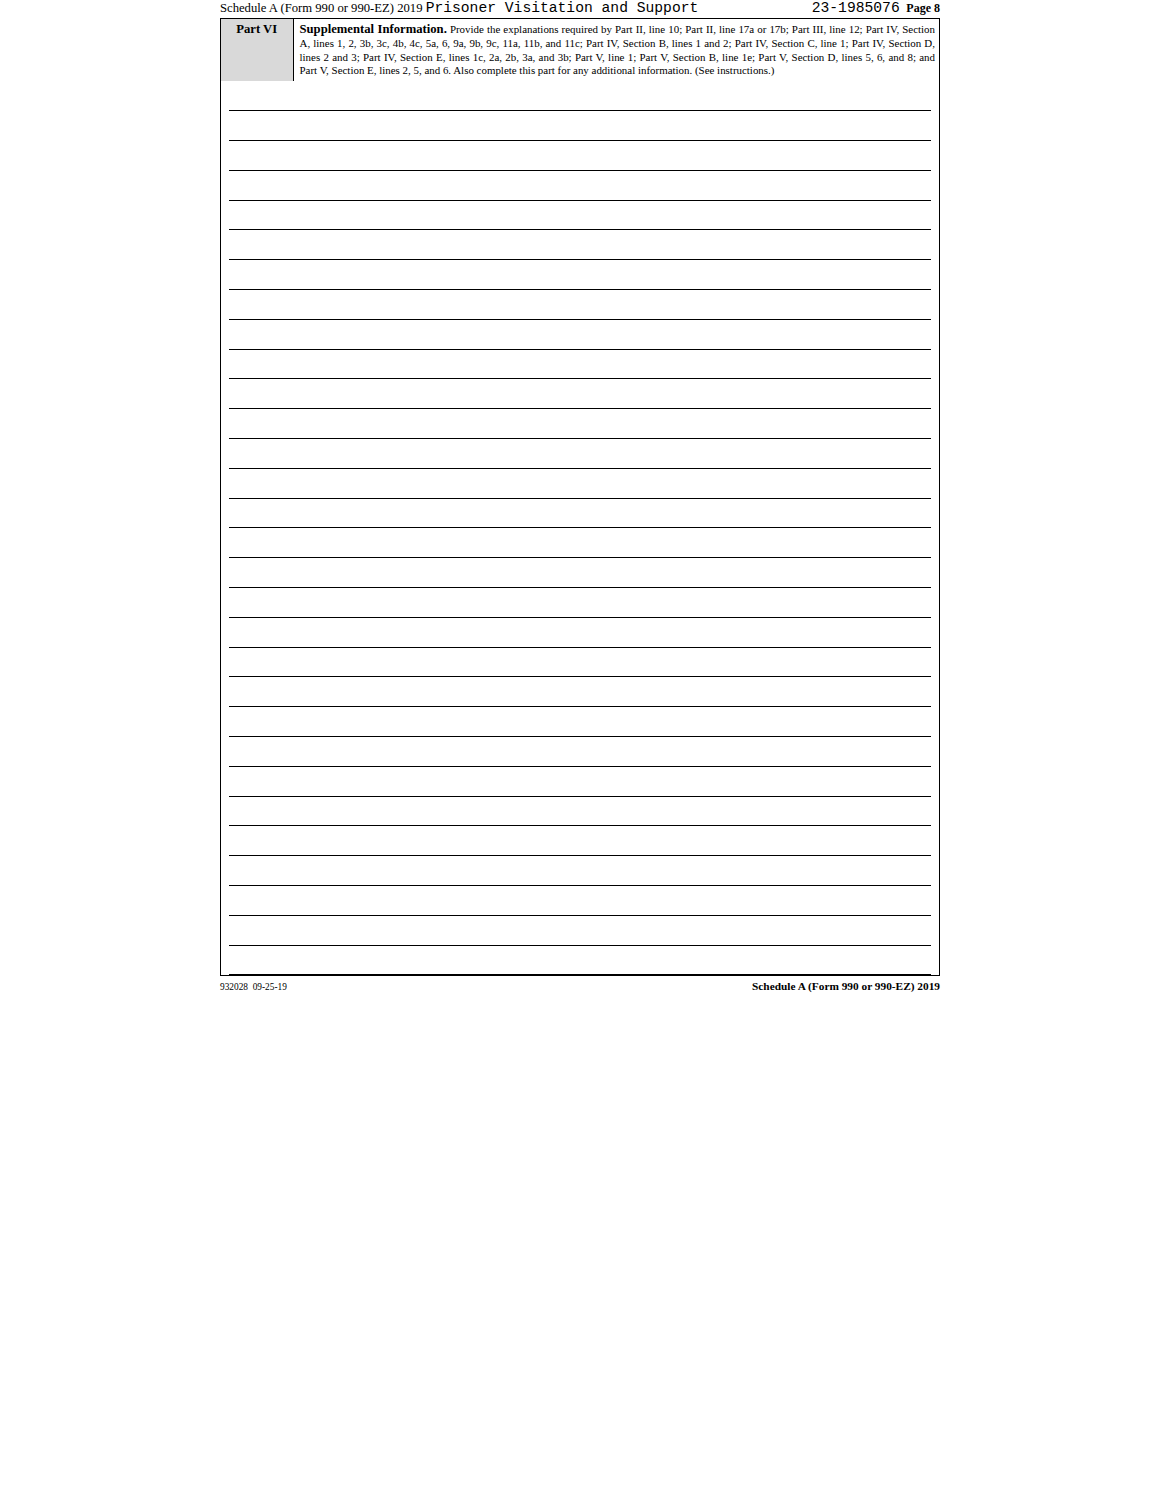Schedule A (Form 990 or 990-EZ) 2019 Prisoner Visitation and Support
23-1985076 Page 8
Part VI
Supplemental Information. Provide the explanations required by Part II, line 10; Part II, line 17a or 17b; Part III, line 12; Part IV, Section A, lines 1, 2, 3b, 3c, 4b, 4c, 5a, 6, 9a, 9b, 9c, 11a, 11b, and 11c; Part IV, Section B, lines 1 and 2; Part IV, Section C, line 1; Part IV, Section D, lines 2 and 3; Part IV, Section E, lines 1c, 2a, 2b, 3a, and 3b; Part V, line 1; Part V, Section B, line 1e; Part V, Section D, lines 5, 6, and 8; and Part V, Section E, lines 2, 5, and 6. Also complete this part for any additional information. (See instructions.)
932028 09-25-19
Schedule A (Form 990 or 990-EZ) 2019